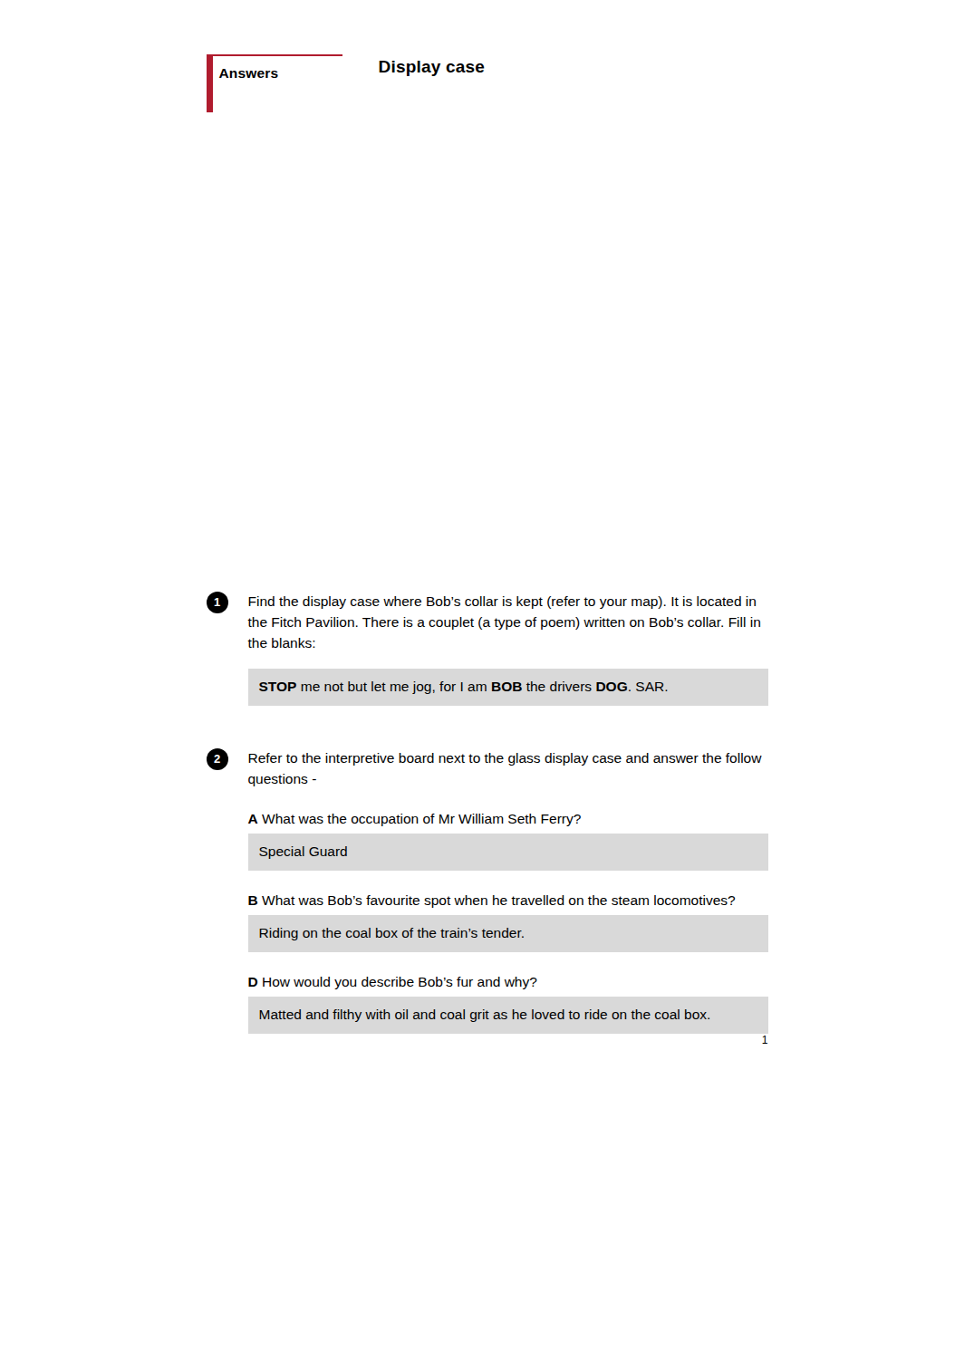Answers
Display case
1
Find the display case where Bob’s collar is kept (refer to your map). It is located in the Fitch Pavilion. There is a couplet (a type of poem) written on Bob’s collar. Fill in the blanks:
STOP me not but let me jog, for I am BOB the drivers DOG. SAR.
2
Refer to the interpretive board next to the glass display case and answer the follow questions -
A What was the occupation of Mr William Seth Ferry?
Special Guard
B What was Bob’s favourite spot when he travelled on the steam locomotives?
Riding on the coal box of the train’s tender.
D How would you describe Bob’s fur and why?
Matted and filthy with oil and coal grit as he loved to ride on the coal box.
1